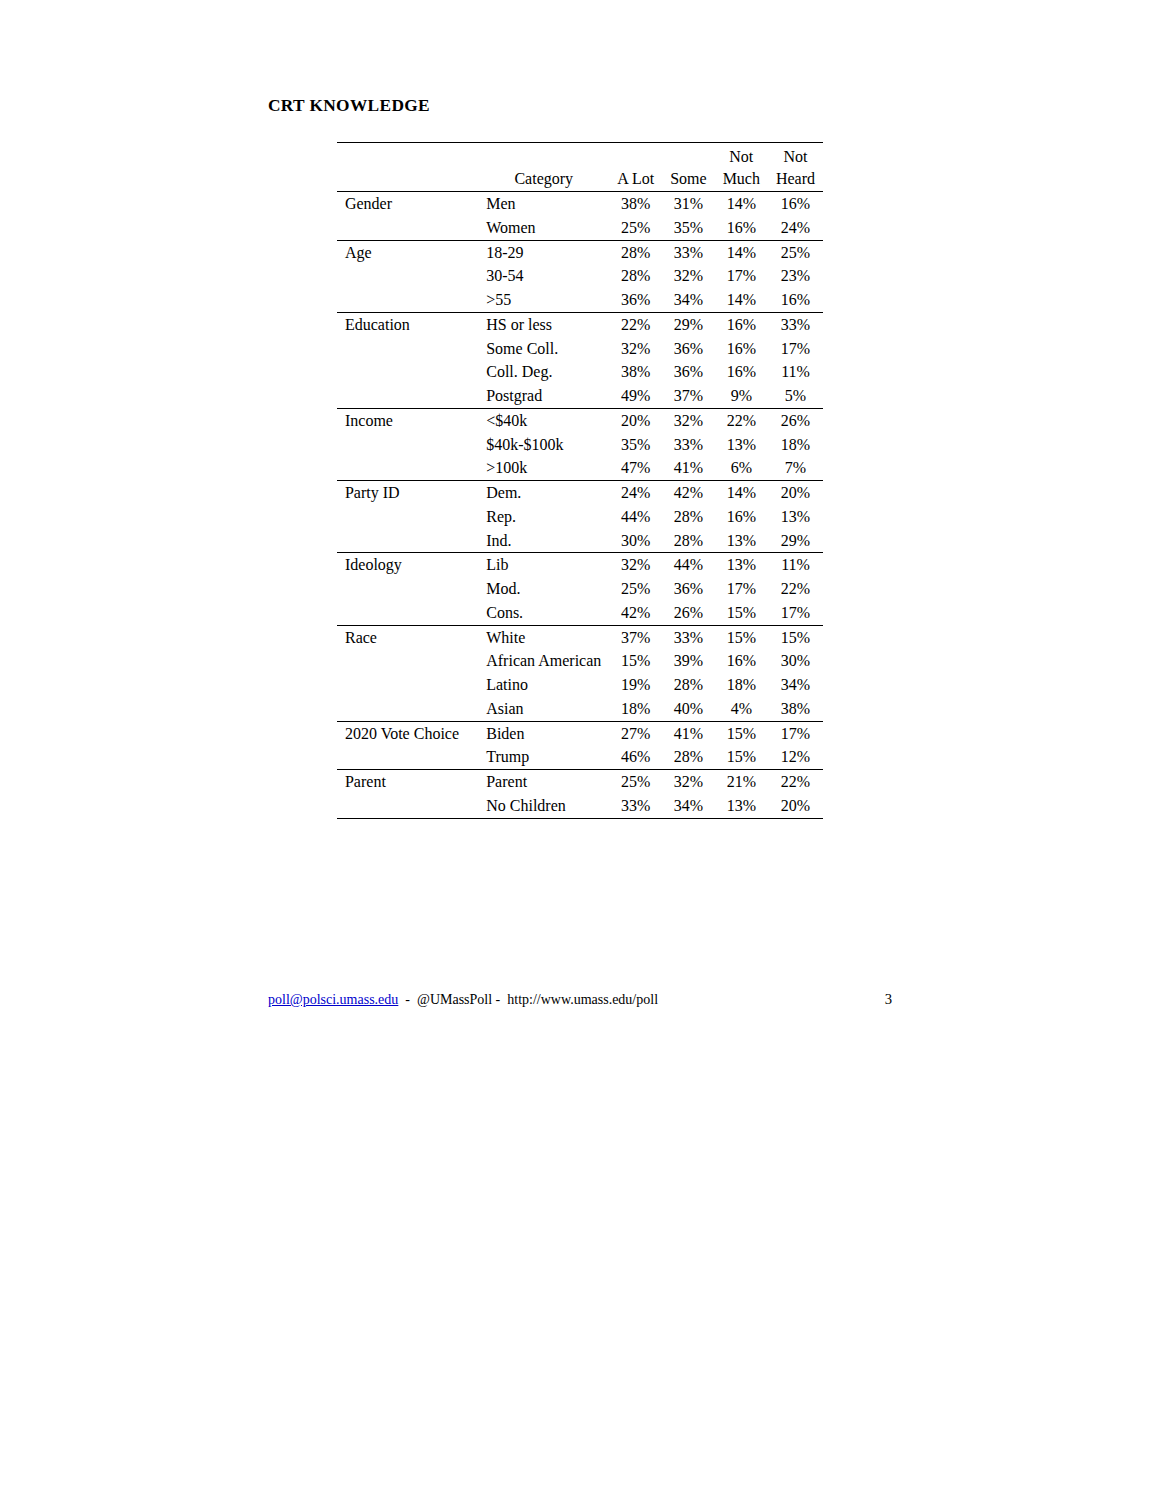CRT KNOWLEDGE
| | | | | Not | Not |
| --- | --- | --- | --- | --- | --- |
| | Category | A Lot | Some | Much | Heard |
| Gender | Men | 38% | 31% | 14% | 16% |
| | Women | 25% | 35% | 16% | 24% |
| Age | 18-29 | 28% | 33% | 14% | 25% |
| | 30-54 | 28% | 32% | 17% | 23% |
| | >55 | 36% | 34% | 14% | 16% |
| Education | HS or less | 22% | 29% | 16% | 33% |
| | Some Coll. | 32% | 36% | 16% | 17% |
| | Coll. Deg. | 38% | 36% | 16% | 11% |
| | Postgrad | 49% | 37% | 9% | 5% |
| Income | <$40k | 20% | 32% | 22% | 26% |
| | $40k-$100k | 35% | 33% | 13% | 18% |
| | >100k | 47% | 41% | 6% | 7% |
| Party ID | Dem. | 24% | 42% | 14% | 20% |
| | Rep. | 44% | 28% | 16% | 13% |
| | Ind. | 30% | 28% | 13% | 29% |
| Ideology | Lib | 32% | 44% | 13% | 11% |
| | Mod. | 25% | 36% | 17% | 22% |
| | Cons. | 42% | 26% | 15% | 17% |
| Race | White | 37% | 33% | 15% | 15% |
| | African American | 15% | 39% | 16% | 30% |
| | Latino | 19% | 28% | 18% | 34% |
| | Asian | 18% | 40% | 4% | 38% |
| 2020 Vote Choice | Biden | 27% | 41% | 15% | 17% |
| | Trump | 46% | 28% | 15% | 12% |
| Parent | Parent | 25% | 32% | 21% | 22% |
| | No Children | 33% | 34% | 13% | 20% |
poll@polsci.umass.edu - @UMassPoll - http://www.umass.edu/poll 3